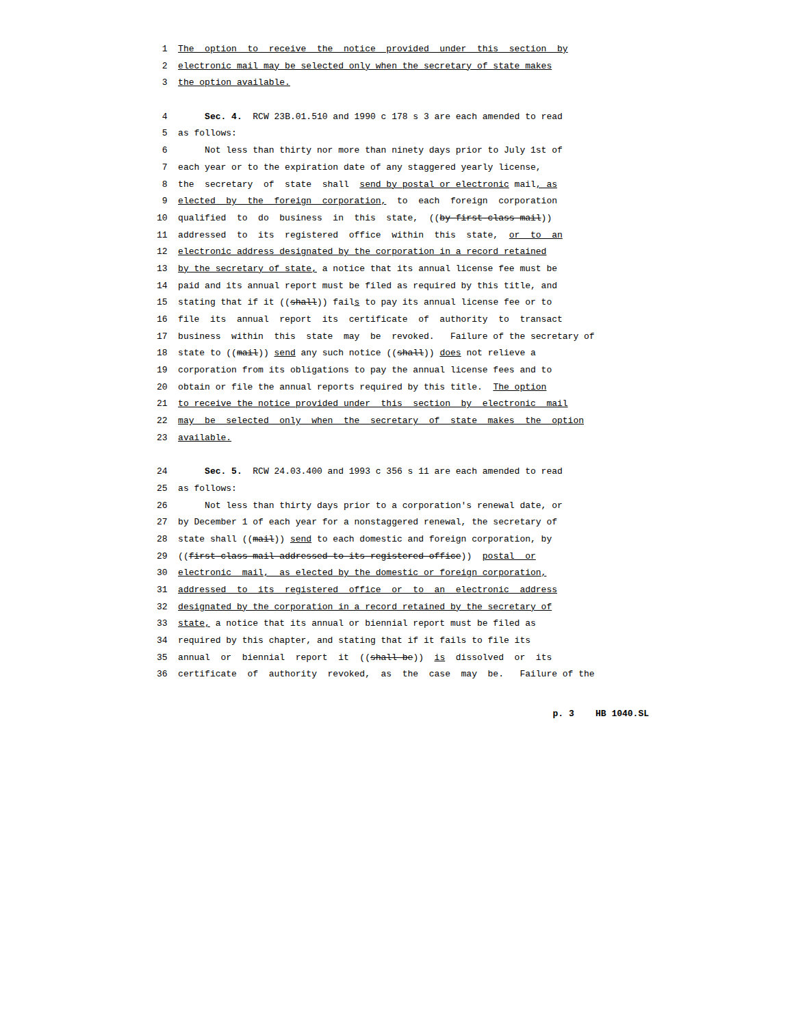1 The option to receive the notice provided under this section by
2 electronic mail may be selected only when the secretary of state makes
3 the option available.
4 Sec. 4. RCW 23B.01.510 and 1990 c 178 s 3 are each amended to read
5 as follows:
6 Not less than thirty nor more than ninety days prior to July 1st of
7 each year or to the expiration date of any staggered yearly license,
8 the secretary of state shall send by postal or electronic mail, as
9 elected by the foreign corporation, to each foreign corporation
10 qualified to do business in this state, ((by first-class mail))
11 addressed to its registered office within this state, or to an
12 electronic address designated by the corporation in a record retained
13 by the secretary of state, a notice that its annual license fee must be
14 paid and its annual report must be filed as required by this title, and
15 stating that if it ((shall)) fails to pay its annual license fee or to
16 file its annual report its certificate of authority to transact
17 business within this state may be revoked. Failure of the secretary of
18 state to ((mail)) send any such notice ((shall)) does not relieve a
19 corporation from its obligations to pay the annual license fees and to
20 obtain or file the annual reports required by this title. The option
21 to receive the notice provided under this section by electronic mail
22 may be selected only when the secretary of state makes the option
23 available.
24 Sec. 5. RCW 24.03.400 and 1993 c 356 s 11 are each amended to read
25 as follows:
26 Not less than thirty days prior to a corporation's renewal date, or
27 by December 1 of each year for a nonstaggered renewal, the secretary of
28 state shall ((mail)) send to each domestic and foreign corporation, by
29((first-class mail addressed to its registered office)) postal or
30 electronic mail, as elected by the domestic or foreign corporation,
31 addressed to its registered office or to an electronic address
32 designated by the corporation in a record retained by the secretary of
33 state, a notice that its annual or biennial report must be filed as
34 required by this chapter, and stating that if it fails to file its
35 annual or biennial report it ((shall be)) is dissolved or its
36 certificate of authority revoked, as the case may be. Failure of the
p. 3 HB 1040.SL